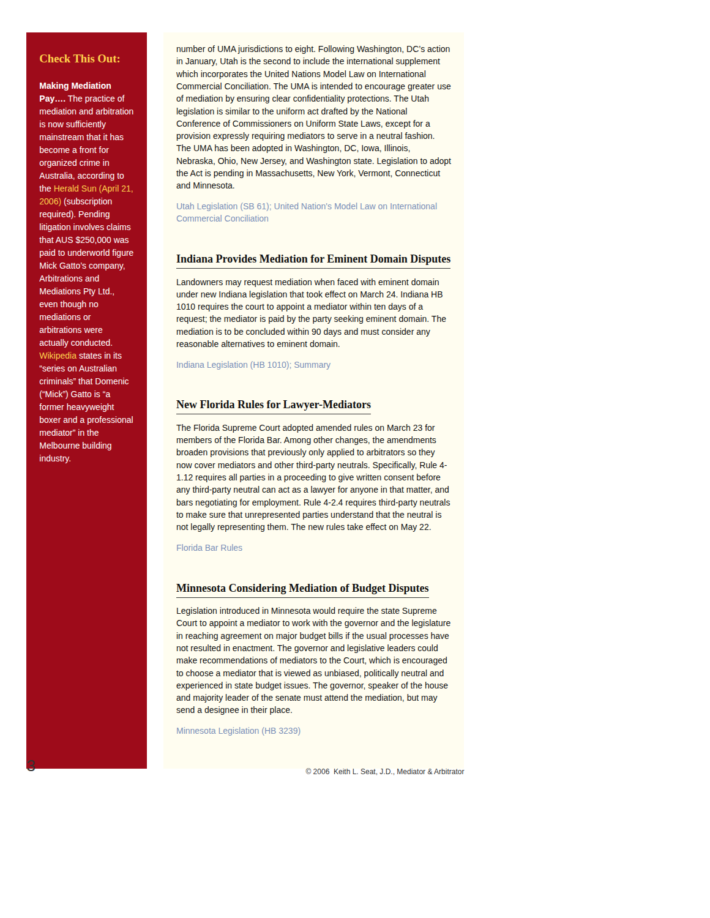Check This Out:
Making Mediation Pay…. The practice of mediation and arbitration is now sufficiently mainstream that it has become a front for organized crime in Australia, according to the Herald Sun (April 21, 2006) (subscription required). Pending litigation involves claims that AUS $250,000 was paid to underworld figure Mick Gatto’s company, Arbitrations and Mediations Pty Ltd., even though no mediations or arbitrations were actually conducted. Wikipedia states in its “series on Australian criminals” that Domenic (“Mick”) Gatto is “a former heavyweight boxer and a professional mediator” in the Melbourne building industry.
number of UMA jurisdictions to eight. Following Washington, DC’s action in January, Utah is the second to include the international supplement which incorporates the United Nations Model Law on International Commercial Conciliation. The UMA is intended to encourage greater use of mediation by ensuring clear confidentiality protections. The Utah legislation is similar to the uniform act drafted by the National Conference of Commissioners on Uniform State Laws, except for a provision expressly requiring mediators to serve in a neutral fashion. The UMA has been adopted in Washington, DC, Iowa, Illinois, Nebraska, Ohio, New Jersey, and Washington state. Legislation to adopt the Act is pending in Massachusetts, New York, Vermont, Connecticut and Minnesota.
Utah Legislation (SB 61); United Nation's Model Law on International Commercial Conciliation
Indiana Provides Mediation for Eminent Domain Disputes
Landowners may request mediation when faced with eminent domain under new Indiana legislation that took effect on March 24. Indiana HB 1010 requires the court to appoint a mediator within ten days of a request; the mediator is paid by the party seeking eminent domain. The mediation is to be concluded within 90 days and must consider any reasonable alternatives to eminent domain.
Indiana Legislation (HB 1010); Summary
New Florida Rules for Lawyer-Mediators
The Florida Supreme Court adopted amended rules on March 23 for members of the Florida Bar. Among other changes, the amendments broaden provisions that previously only applied to arbitrators so they now cover mediators and other third-party neutrals. Specifically, Rule 4-1.12 requires all parties in a proceeding to give written consent before any third-party neutral can act as a lawyer for anyone in that matter, and bars negotiating for employment. Rule 4-2.4 requires third-party neutrals to make sure that unrepresented parties understand that the neutral is not legally representing them. The new rules take effect on May 22.
Florida Bar Rules
Minnesota Considering Mediation of Budget Disputes
Legislation introduced in Minnesota would require the state Supreme Court to appoint a mediator to work with the governor and the legislature in reaching agreement on major budget bills if the usual processes have not resulted in enactment. The governor and legislative leaders could make recommendations of mediators to the Court, which is encouraged to choose a mediator that is viewed as unbiased, politically neutral and experienced in state budget issues. The governor, speaker of the house and majority leader of the senate must attend the mediation, but may send a designee in their place.
Minnesota Legislation (HB 3239)
3
© 2006 Keith L. Seat, J.D., Mediator & Arbitrator